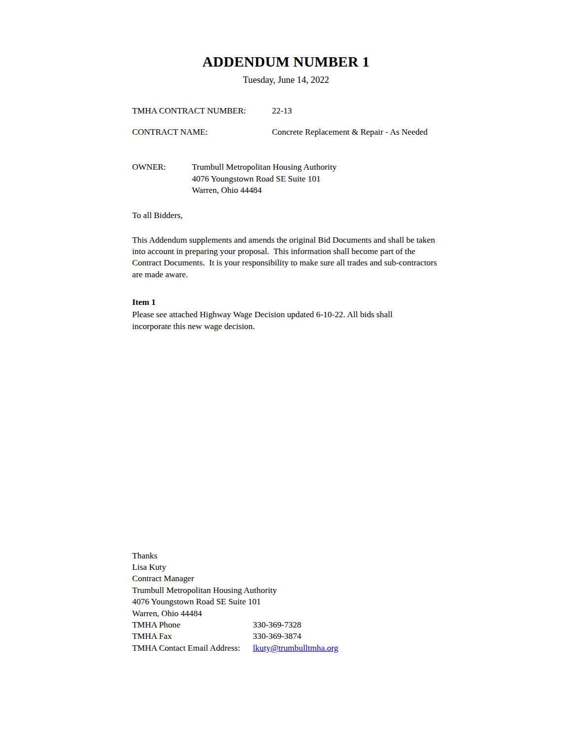ADDENDUM NUMBER 1
Tuesday, June 14, 2022
| TMHA CONTRACT NUMBER: | 22-13 |
| CONTRACT NAME: | Concrete Replacement & Repair - As Needed |
| OWNER: | Trumbull Metropolitan Housing Authority 4076 Youngstown Road SE Suite 101 Warren, Ohio 44484 |
To all Bidders,
This Addendum supplements and amends the original Bid Documents and shall be taken into account in preparing your proposal. This information shall become part of the Contract Documents. It is your responsibility to make sure all trades and sub-contractors are made aware.
Item 1
Please see attached Highway Wage Decision updated 6-10-22. All bids shall
incorporate this new wage decision.
Thanks
Lisa Kuty
Contract Manager
Trumbull Metropolitan Housing Authority
4076 Youngstown Road SE Suite 101
Warren, Ohio 44484
TMHA Phone 330-369-7328
TMHA Fax 330-369-3874
TMHA Contact Email Address: lkuty@trumbulltmha.org